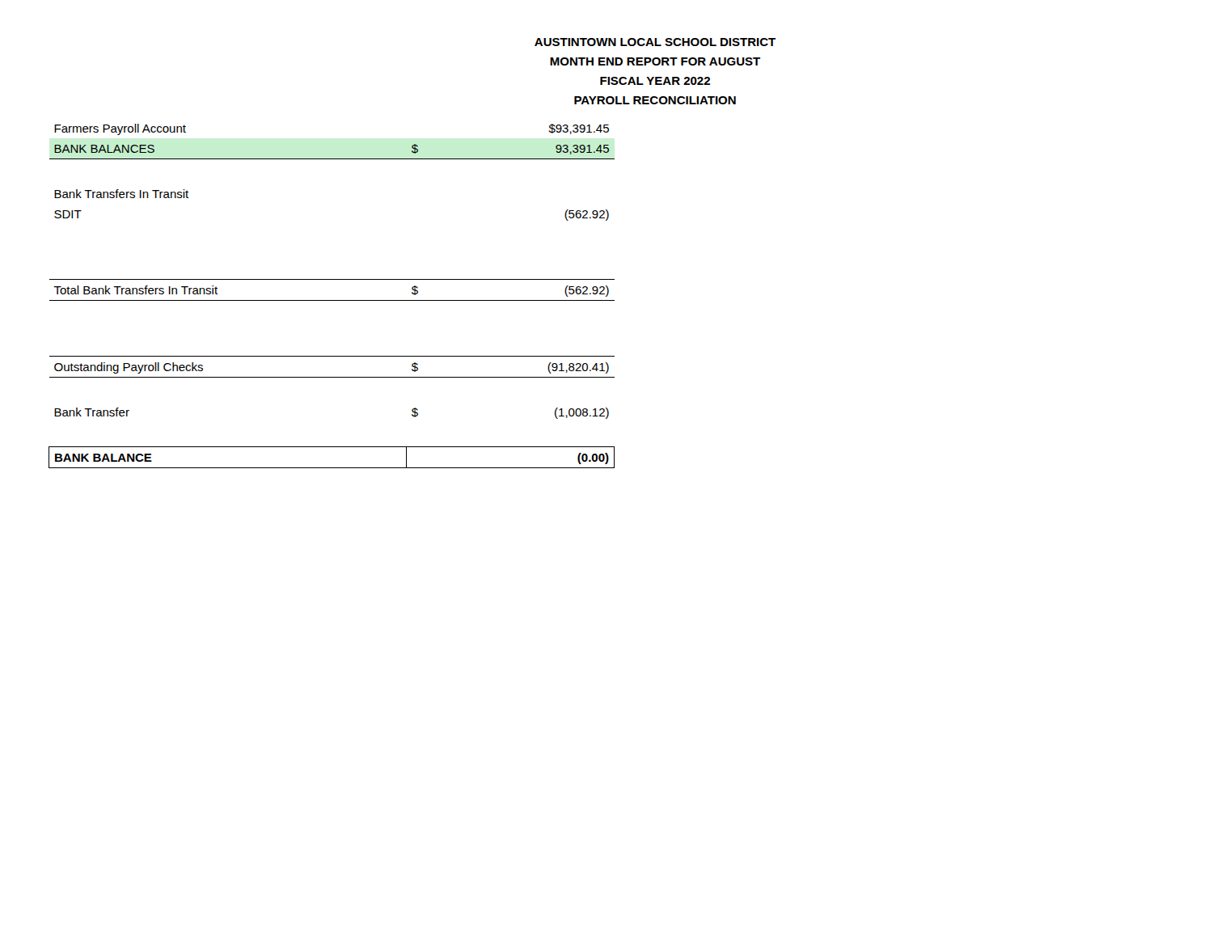AUSTINTOWN LOCAL SCHOOL DISTRICT
MONTH END REPORT FOR AUGUST
FISCAL YEAR 2022
PAYROLL RECONCILIATION
| Farmers Payroll Account | | $93,391.45 |
| BANK BALANCES | $ | 93,391.45 |
| Bank Transfers In Transit | | |
| SDIT | | (562.92) |
| Total Bank Transfers In Transit | $ | (562.92) |
| Outstanding Payroll Checks | $ | (91,820.41) |
| Bank Transfer | $ | (1,008.12) |
| BANK BALANCE | | (0.00) |